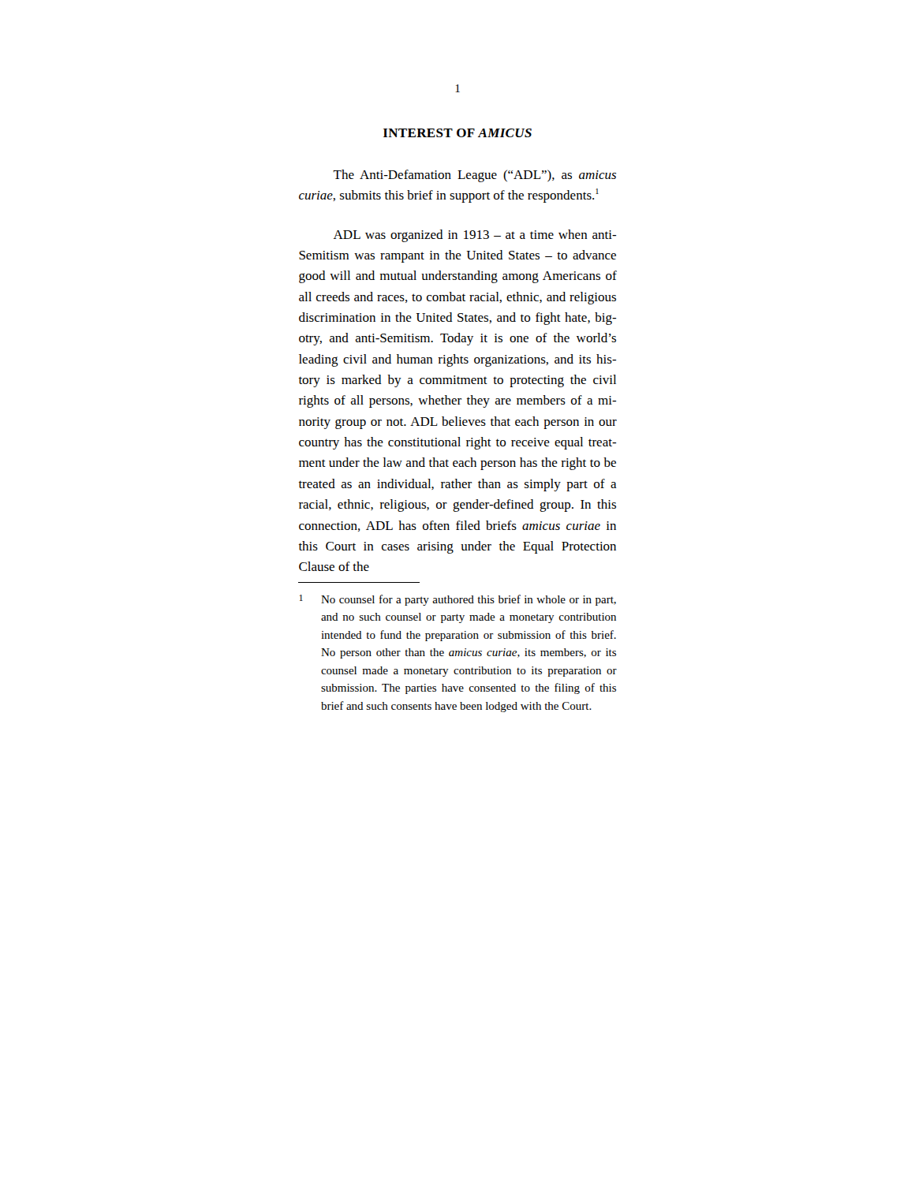1
Interest of Amicus
The Anti-Defamation League (“ADL”), as amicus curiae, submits this brief in support of the respondents.1
ADL was organized in 1913 – at a time when anti-Semitism was rampant in the United States – to advance good will and mutual understanding among Americans of all creeds and races, to combat racial, ethnic, and religious discrimination in the United States, and to fight hate, bigotry, and anti-Semitism. Today it is one of the world’s leading civil and human rights organizations, and its history is marked by a commitment to protecting the civil rights of all persons, whether they are members of a minority group or not. ADL believes that each person in our country has the constitutional right to receive equal treatment under the law and that each person has the right to be treated as an individual, rather than as simply part of a racial, ethnic, religious, or gender-defined group. In this connection, ADL has often filed briefs amicus curiae in this Court in cases arising under the Equal Protection Clause of the
1 No counsel for a party authored this brief in whole or in part, and no such counsel or party made a monetary contribution intended to fund the preparation or submission of this brief. No person other than the amicus curiae, its members, or its counsel made a monetary contribution to its preparation or submission. The parties have consented to the filing of this brief and such consents have been lodged with the Court.